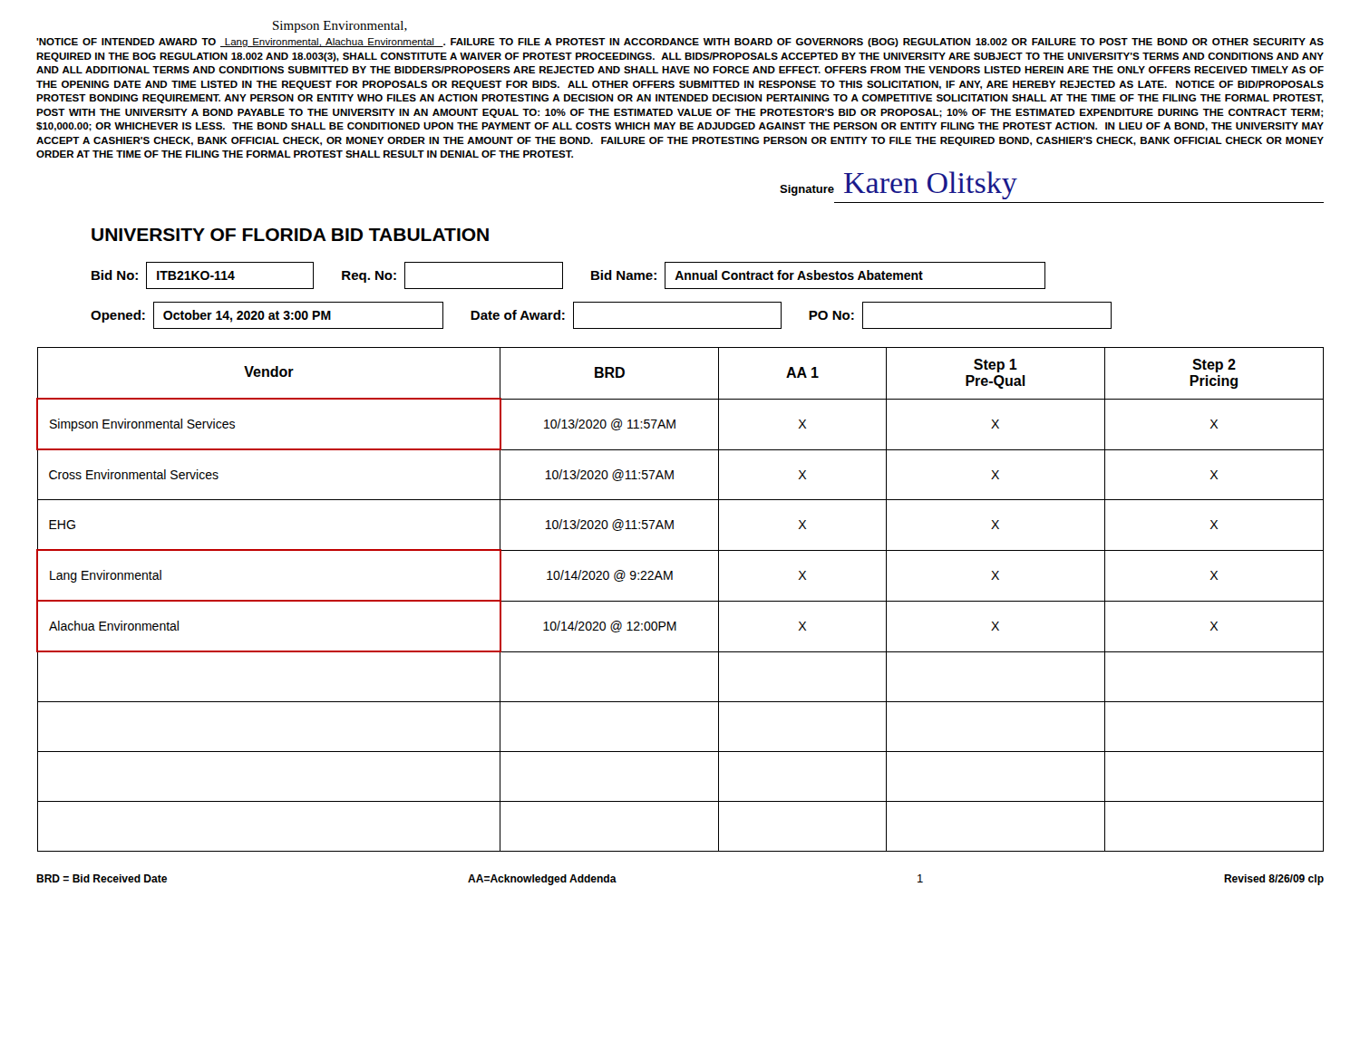Simpson Environmental,
'NOTICE OF INTENDED AWARD TO Lang Environmental, Alachua Environmental . FAILURE TO FILE A PROTEST IN ACCORDANCE WITH BOARD OF GOVERNORS (BOG) REGULATION 18.002 OR FAILURE TO POST THE BOND OR OTHER SECURITY AS REQUIRED IN THE BOG REGULATION 18.002 AND 18.003(3), SHALL CONSTITUTE A WAIVER OF PROTEST PROCEEDINGS. ALL BIDS/PROPOSALS ACCEPTED BY THE UNIVERSITY ARE SUBJECT TO THE UNIVERSITY'S TERMS AND CONDITIONS AND ANY AND ALL ADDITIONAL TERMS AND CONDITIONS SUBMITTED BY THE BIDDERS/PROPOSERS ARE REJECTED AND SHALL HAVE NO FORCE AND EFFECT. OFFERS FROM THE VENDORS LISTED HEREIN ARE THE ONLY OFFERS RECEIVED TIMELY AS OF THE OPENING DATE AND TIME LISTED IN THE REQUEST FOR PROPOSALS OR REQUEST FOR BIDS. ALL OTHER OFFERS SUBMITTED IN RESPONSE TO THIS SOLICITATION, IF ANY, ARE HEREBY REJECTED AS LATE. NOTICE OF BID/PROPOSALS PROTEST BONDING REQUIREMENT. ANY PERSON OR ENTITY WHO FILES AN ACTION PROTESTING A DECISION OR AN INTENDED DECISION PERTAINING TO A COMPETITIVE SOLICITATION SHALL AT THE TIME OF THE FILING THE FORMAL PROTEST, POST WITH THE UNIVERSITY A BOND PAYABLE TO THE UNIVERSITY IN AN AMOUNT EQUAL TO: 10% OF THE ESTIMATED VALUE OF THE PROTESTOR'S BID OR PROPOSAL; 10% OF THE ESTIMATED EXPENDITURE DURING THE CONTRACT TERM; $10,000.00; OR WHICHEVER IS LESS. THE BOND SHALL BE CONDITIONED UPON THE PAYMENT OF ALL COSTS WHICH MAY BE ADJUDGED AGAINST THE PERSON OR ENTITY FILING THE PROTEST ACTION. IN LIEU OF A BOND, THE UNIVERSITY MAY ACCEPT A CASHIER'S CHECK, BANK OFFICIAL CHECK, OR MONEY ORDER IN THE AMOUNT OF THE BOND. FAILURE OF THE PROTESTING PERSON OR ENTITY TO FILE THE REQUIRED BOND, CASHIER'S CHECK, BANK OFFICIAL CHECK OR MONEY ORDER AT THE TIME OF THE FILING THE FORMAL PROTEST SHALL RESULT IN DENIAL OF THE PROTEST.
Signature Karen Olitsky
UNIVERSITY OF FLORIDA BID TABULATION
Bid No: ITB21KO-114 Req. No: Bid Name: Annual Contract for Asbestos Abatement
Opened: October 14, 2020 at 3:00 PM Date of Award: PO No:
| Vendor | BRD | AA 1 | Step 1 Pre-Qual | Step 2 Pricing |
| --- | --- | --- | --- | --- |
| Simpson Environmental Services | 10/13/2020 @ 11:57AM | X | X | X |
| Cross Environmental Services | 10/13/2020 @11:57AM | X | X | X |
| EHG | 10/13/2020 @11:57AM | X | X | X |
| Lang Environmental | 10/14/2020 @ 9:22AM | X | X | X |
| Alachua Environmental | 10/14/2020 @ 12:00PM | X | X | X |
BRD = Bid Received Date AA=Acknowledged Addenda 1 Revised 8/26/09 clp